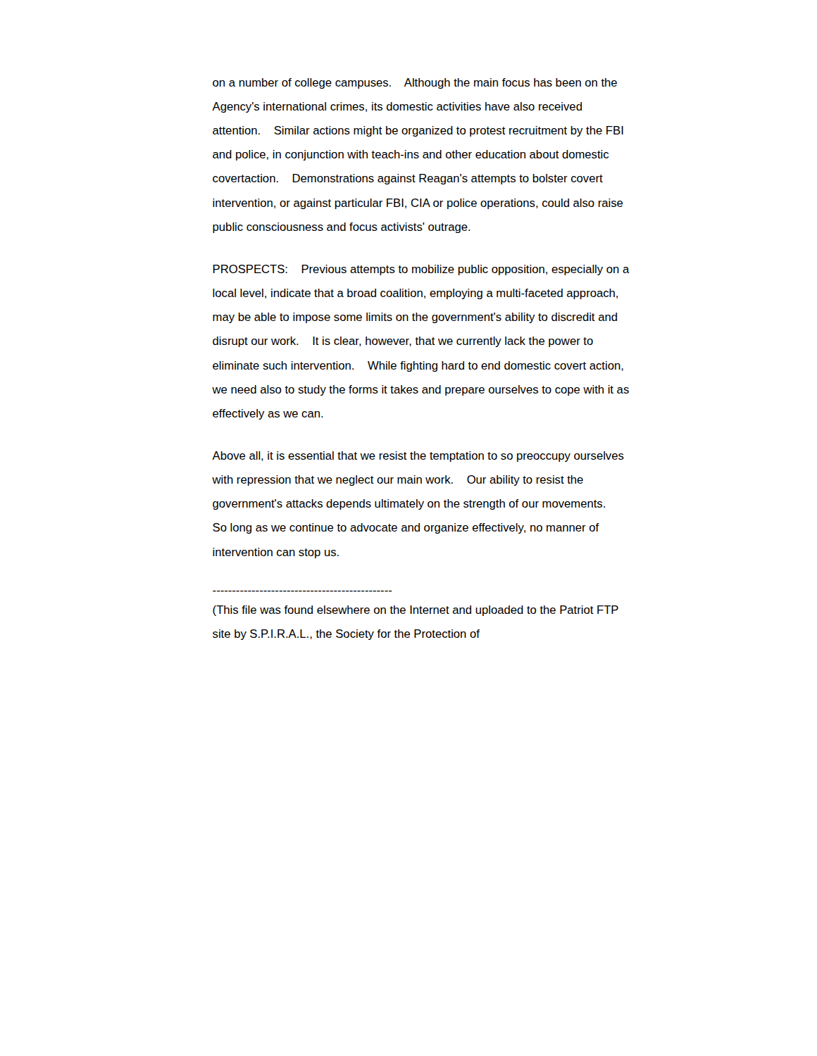on a number of college campuses. Although the main focus has been on the Agency's international crimes, its domestic activities have also received attention. Similar actions might be organized to protest recruitment by the FBI and police, in conjunction with teach-ins and other education about domestic covertaction. Demonstrations against Reagan's attempts to bolster covert intervention, or against particular FBI, CIA or police operations, could also raise public consciousness and focus activists' outrage.
PROSPECTS: Previous attempts to mobilize public opposition, especially on a local level, indicate that a broad coalition, employing a multi-faceted approach, may be able to impose some limits on the government's ability to discredit and disrupt our work. It is clear, however, that we currently lack the power to eliminate such intervention. While fighting hard to end domestic covert action, we need also to study the forms it takes and prepare ourselves to cope with it as effectively as we can.
Above all, it is essential that we resist the temptation to so preoccupy ourselves with repression that we neglect our main work. Our ability to resist the government's attacks depends ultimately on the strength of our movements. So long as we continue to advocate and organize effectively, no manner of intervention can stop us.
----------------------------------------------
(This file was found elsewhere on the Internet and uploaded to the Patriot FTP site by S.P.I.R.A.L., the Society for the Protection of